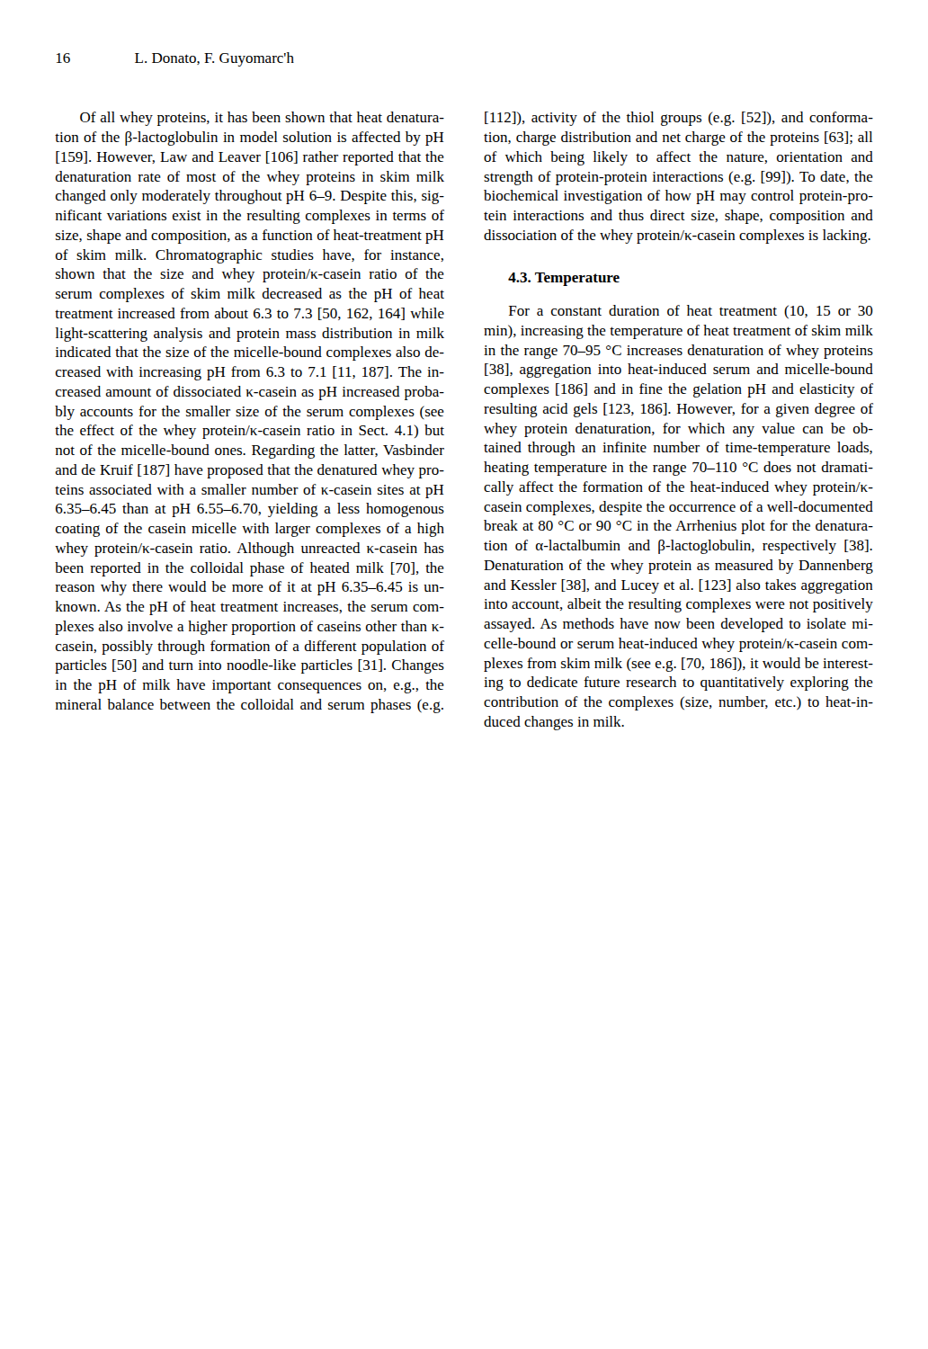16 L. Donato, F. Guyomarc'h
Of all whey proteins, it has been shown that heat denaturation of the β-lactoglobulin in model solution is affected by pH [159]. However, Law and Leaver [106] rather reported that the denaturation rate of most of the whey proteins in skim milk changed only moderately throughout pH 6–9. Despite this, significant variations exist in the resulting complexes in terms of size, shape and composition, as a function of heat-treatment pH of skim milk. Chromatographic studies have, for instance, shown that the size and whey protein/κ-casein ratio of the serum complexes of skim milk decreased as the pH of heat treatment increased from about 6.3 to 7.3 [50, 162, 164] while light-scattering analysis and protein mass distribution in milk indicated that the size of the micelle-bound complexes also decreased with increasing pH from 6.3 to 7.1 [11, 187]. The increased amount of dissociated κ-casein as pH increased probably accounts for the smaller size of the serum complexes (see the effect of the whey protein/κ-casein ratio in Sect. 4.1) but not of the micelle-bound ones. Regarding the latter, Vasbinder and de Kruif [187] have proposed that the denatured whey proteins associated with a smaller number of κ-casein sites at pH 6.35–6.45 than at pH 6.55–6.70, yielding a less homogenous coating of the casein micelle with larger complexes of a high whey protein/κ-casein ratio. Although unreacted κ-casein has been reported in the colloidal phase of heated milk [70], the reason why there would be more of it at pH 6.35–6.45 is unknown. As the pH of heat treatment increases, the serum complexes also involve a higher proportion of caseins other than κ-casein, possibly through formation of a different population of particles [50] and turn into noodle-like particles [31]. Changes in the pH of milk have important consequences on, e.g., the mineral balance between the colloidal and serum phases (e.g. [112]), activity of the thiol groups (e.g. [52]), and conformation, charge distribution and net charge of the proteins [63]; all of which being likely to affect the nature, orientation and strength of protein-protein interactions (e.g. [99]). To date, the biochemical investigation of how pH may control protein-protein interactions and thus direct size, shape, composition and dissociation of the whey protein/κ-casein complexes is lacking.
4.3. Temperature
For a constant duration of heat treatment (10, 15 or 30 min), increasing the temperature of heat treatment of skim milk in the range 70–95 °C increases denaturation of whey proteins [38], aggregation into heat-induced serum and micelle-bound complexes [186] and in fine the gelation pH and elasticity of resulting acid gels [123, 186]. However, for a given degree of whey protein denaturation, for which any value can be obtained through an infinite number of time-temperature loads, heating temperature in the range 70–110 °C does not dramatically affect the formation of the heat-induced whey protein/κ-casein complexes, despite the occurrence of a well-documented break at 80 °C or 90 °C in the Arrhenius plot for the denaturation of α-lactalbumin and β-lactoglobulin, respectively [38]. Denaturation of the whey protein as measured by Dannenberg and Kessler [38], and Lucey et al. [123] also takes aggregation into account, albeit the resulting complexes were not positively assayed. As methods have now been developed to isolate micelle-bound or serum heat-induced whey protein/κ-casein complexes from skim milk (see e.g. [70, 186]), it would be interesting to dedicate future research to quantitatively exploring the contribution of the complexes (size, number, etc.) to heat-induced changes in milk.